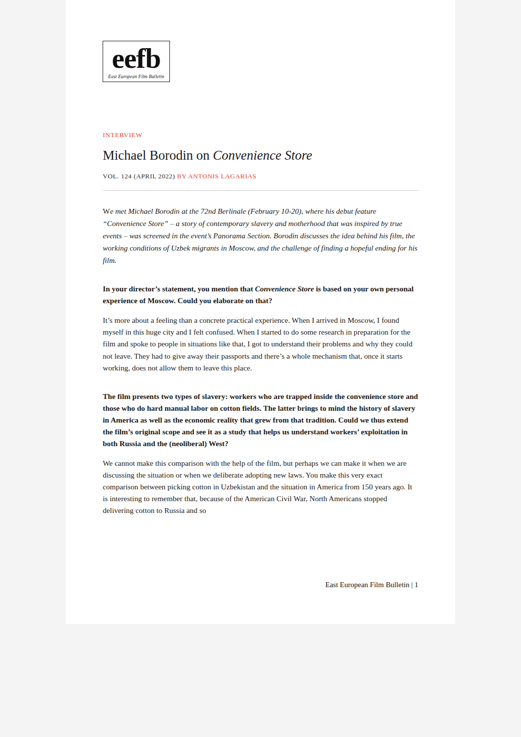eefb East European Film Bulletin
INTERVIEW
Michael Borodin on Convenience Store
VOL. 124 (APRIL 2022) BY ANTONIS LAGARIAS
We met Michael Borodin at the 72nd Berlinale (February 10-20), where his debut feature “Convenience Store” – a story of contemporary slavery and motherhood that was inspired by true events – was screened in the event’s Panorama Section. Borodin discusses the idea behind his film, the working conditions of Uzbek migrants in Moscow, and the challenge of finding a hopeful ending for his film.
In your director’s statement, you mention that Convenience Store is based on your own personal experience of Moscow. Could you elaborate on that?
It’s more about a feeling than a concrete practical experience. When I arrived in Moscow, I found myself in this huge city and I felt confused. When I started to do some research in preparation for the film and spoke to people in situations like that, I got to understand their problems and why they could not leave. They had to give away their passports and there’s a whole mechanism that, once it starts working, does not allow them to leave this place.
The film presents two types of slavery: workers who are trapped inside the convenience store and those who do hard manual labor on cotton fields. The latter brings to mind the history of slavery in America as well as the economic reality that grew from that tradition. Could we thus extend the film’s original scope and see it as a study that helps us understand workers’ exploitation in both Russia and the (neoliberal) West?
We cannot make this comparison with the help of the film, but perhaps we can make it when we are discussing the situation or when we deliberate adopting new laws. You make this very exact comparison between picking cotton in Uzbekistan and the situation in America from 150 years ago. It is interesting to remember that, because of the American Civil War, North Americans stopped delivering cotton to Russia and so
East European Film Bulletin | 1